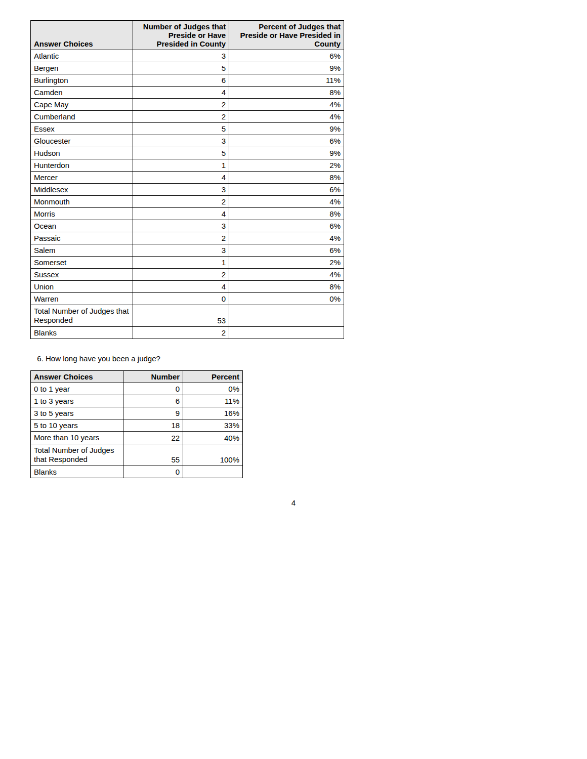| Answer Choices | Number of Judges that Preside or Have Presided in County | Percent of Judges that Preside or Have Presided in County |
| --- | --- | --- |
| Atlantic | 3 | 6% |
| Bergen | 5 | 9% |
| Burlington | 6 | 11% |
| Camden | 4 | 8% |
| Cape May | 2 | 4% |
| Cumberland | 2 | 4% |
| Essex | 5 | 9% |
| Gloucester | 3 | 6% |
| Hudson | 5 | 9% |
| Hunterdon | 1 | 2% |
| Mercer | 4 | 8% |
| Middlesex | 3 | 6% |
| Monmouth | 2 | 4% |
| Morris | 4 | 8% |
| Ocean | 3 | 6% |
| Passaic | 2 | 4% |
| Salem | 3 | 6% |
| Somerset | 1 | 2% |
| Sussex | 2 | 4% |
| Union | 4 | 8% |
| Warren | 0 | 0% |
| Total Number of Judges that Responded | 53 | |
| Blanks | 2 | |
How long have you been a judge?
| Answer Choices | Number | Percent |
| --- | --- | --- |
| 0 to 1 year | 0 | 0% |
| 1 to 3 years | 6 | 11% |
| 3 to 5 years | 9 | 16% |
| 5 to 10 years | 18 | 33% |
| More than 10 years | 22 | 40% |
| Total Number of Judges that Responded | 55 | 100% |
| Blanks | 0 | |
4